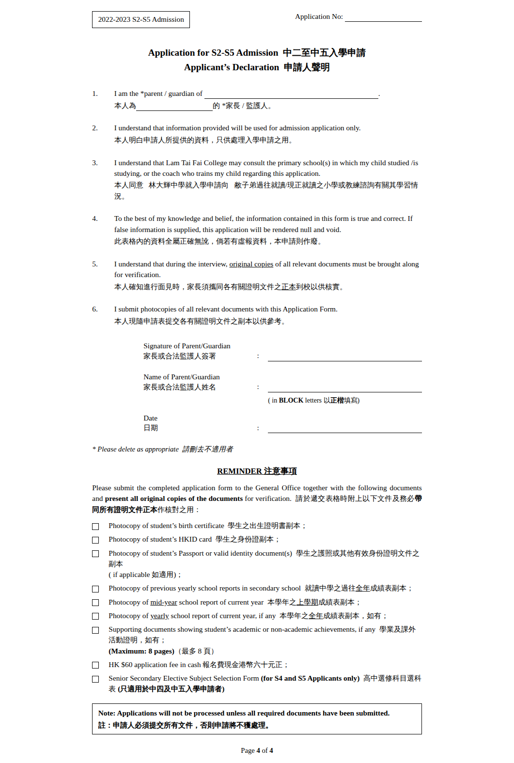2022-2023 S2-S5 Admission
Application No:
Application for S2-S5 Admission 中二至中五入學申請
Applicant’s Declaration 申請人聲明
1. I am the *parent / guardian of . 本人為 的 *家長 / 監護人。
2. I understand that information provided will be used for admission application only. 本人明白申請人所提供的資料，只供處理入學申請之用。
3. I understand that Lam Tai Fai College may consult the primary school(s) in which my child studied /is studying, or the coach who trains my child regarding this application. 本人同意 林大輝中學就入學申請向 敝子弟過往就讀/現正就讀之小學或教練諮詢有關其學習情況。
4. To the best of my knowledge and belief, the information contained in this form is true and correct. If false information is supplied, this application will be rendered null and void. 此表格內的資料全屬正確無訛，倘若有虛報資料，本申請則作廢。
5. I understand that during the interview, original copies of all relevant documents must be brought along for verification. 本人確知進行面見時，家長須攜同各有關證明文件之正本到校以供核實。
6. I submit photocopies of all relevant documents with this Application Form. 本人現隨申請表提交各有關證明文件之副本以供參考。
Signature of Parent/Guardian
家長或合法監護人簽署
:
Name of Parent/Guardian
家長或合法監護人姓名
:
( in BLOCK letters 以正楷填寫)
Date
日期
:
* Please delete as appropriate 請刪去不適用者
REMINDER 注意事項
Please submit the completed application form to the General Office together with the following documents and present all original copies of the documents for verification. 請於遞交表格時附上以下文件及務必帶同所有證明文件正本作核對之用：
Photocopy of student’s birth certificate 學生之出生證明書副本；
Photocopy of student’s HKID card 學生之身份證副本；
Photocopy of student’s Passport or valid identity document(s) 學生之護照或其他有效身份證明文件之副本
( if applicable 如適用)；
Photocopy of previous yearly school reports in secondary school 就讀中學之過往全年成績表副本；
Photocopy of mid-year school report of current year 本學年之上學期成績表副本；
Photocopy of yearly school report of current year, if any 本學年之全年成績表副本，如有；
Supporting documents showing student’s academic or non-academic achievements, if any 學業及課外活動證明，如有；
(Maximum: 8 pages)（最多 8 頁）
HK $60 application fee in cash 報名費現金港幣六十元正；
Senior Secondary Elective Subject Selection Form (for S4 and S5 Applicants only) 高中選修科目選科表 (只適用於中四及中五入學申請者)
Note: Applications will not be processed unless all required documents have been submitted. 註：申請人必須提交所有文件，否則申請將不獲處理。
Page 4 of 4